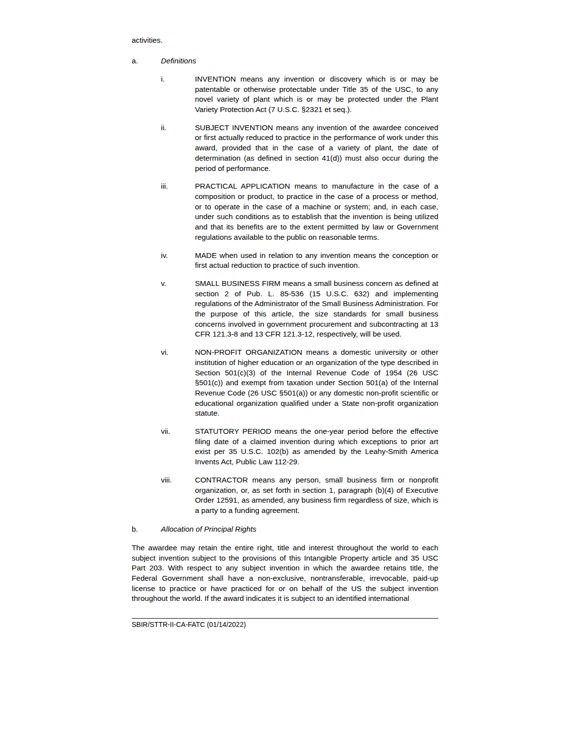activities.
a. Definitions
i. INVENTION means any invention or discovery which is or may be patentable or otherwise protectable under Title 35 of the USC, to any novel variety of plant which is or may be protected under the Plant Variety Protection Act (7 U.S.C. §2321 et seq.).
ii. SUBJECT INVENTION means any invention of the awardee conceived or first actually reduced to practice in the performance of work under this award, provided that in the case of a variety of plant, the date of determination (as defined in section 41(d)) must also occur during the period of performance.
iii. PRACTICAL APPLICATION means to manufacture in the case of a composition or product, to practice in the case of a process or method, or to operate in the case of a machine or system; and, in each case, under such conditions as to establish that the invention is being utilized and that its benefits are to the extent permitted by law or Government regulations available to the public on reasonable terms.
iv. MADE when used in relation to any invention means the conception or first actual reduction to practice of such invention.
v. SMALL BUSINESS FIRM means a small business concern as defined at section 2 of Pub. L. 85-536 (15 U.S.C. 632) and implementing regulations of the Administrator of the Small Business Administration. For the purpose of this article, the size standards for small business concerns involved in government procurement and subcontracting at 13 CFR 121.3-8 and 13 CFR 121.3-12, respectively, will be used.
vi. NON-PROFIT ORGANIZATION means a domestic university or other institution of higher education or an organization of the type described in Section 501(c)(3) of the Internal Revenue Code of 1954 (26 USC §501(c)) and exempt from taxation under Section 501(a) of the Internal Revenue Code (26 USC §501(a)) or any domestic non-profit scientific or educational organization qualified under a State non-profit organization statute.
vii. STATUTORY PERIOD means the one-year period before the effective filing date of a claimed invention during which exceptions to prior art exist per 35 U.S.C. 102(b) as amended by the Leahy-Smith America Invents Act, Public Law 112-29.
viii. CONTRACTOR means any person, small business firm or nonprofit organization, or, as set forth in section 1, paragraph (b)(4) of Executive Order 12591, as amended, any business firm regardless of size, which is a party to a funding agreement.
b. Allocation of Principal Rights
The awardee may retain the entire right, title and interest throughout the world to each subject invention subject to the provisions of this Intangible Property article and 35 USC Part 203. With respect to any subject invention in which the awardee retains title, the Federal Government shall have a non-exclusive, nontransferable, irrevocable, paid-up license to practice or have practiced for or on behalf of the US the subject invention throughout the world. If the award indicates it is subject to an identified international
SBIR/STTR-II-CA-FATC (01/14/2022)